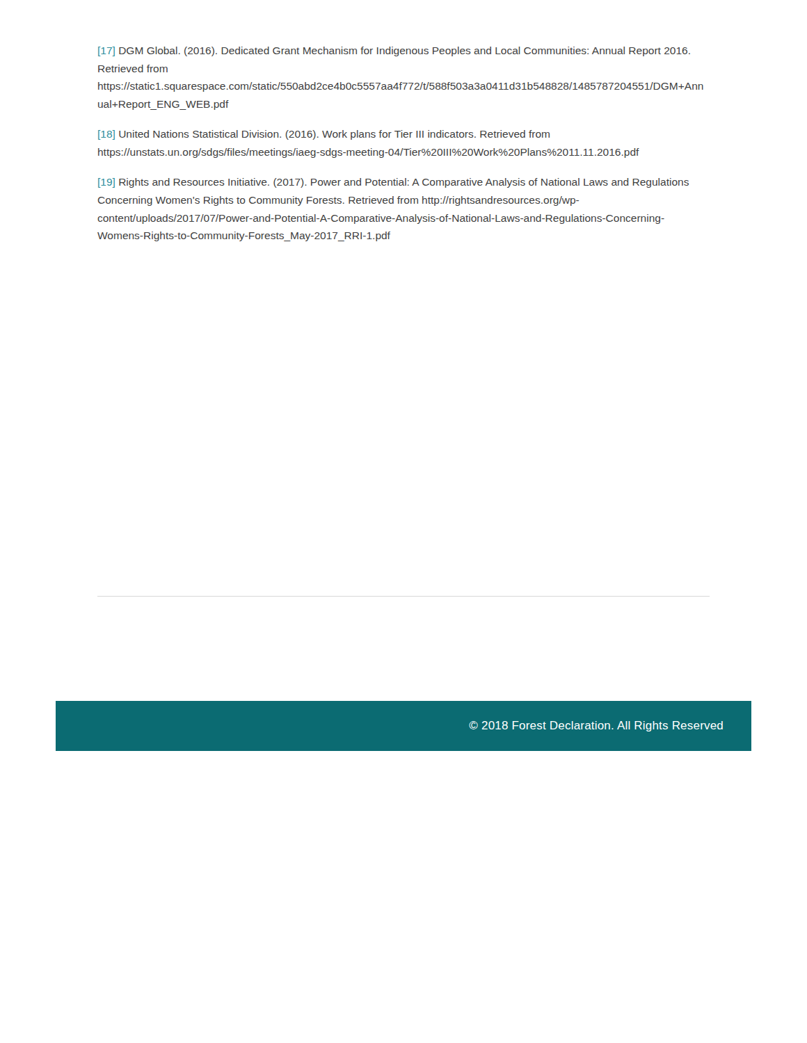[17] DGM Global. (2016). Dedicated Grant Mechanism for Indigenous Peoples and Local Communities: Annual Report 2016. Retrieved from https://static1.squarespace.com/static/550abd2ce4b0c5557aa4f772/t/588f503a3a0411d31b548828/1485787204551/DGM+Annual+Report_ENG_WEB.pdf
[18] United Nations Statistical Division. (2016). Work plans for Tier III indicators. Retrieved from https://unstats.un.org/sdgs/files/meetings/iaeg-sdgs-meeting-04/Tier%20III%20Work%20Plans%2011.11.2016.pdf
[19] Rights and Resources Initiative. (2017). Power and Potential: A Comparative Analysis of National Laws and Regulations Concerning Women's Rights to Community Forests. Retrieved from http://rightsandresources.org/wp-content/uploads/2017/07/Power-and-Potential-A-Comparative-Analysis-of-National-Laws-and-Regulations-Concerning-Womens-Rights-to-Community-Forests_May-2017_RRI-1.pdf
© 2018 Forest Declaration. All Rights Reserved